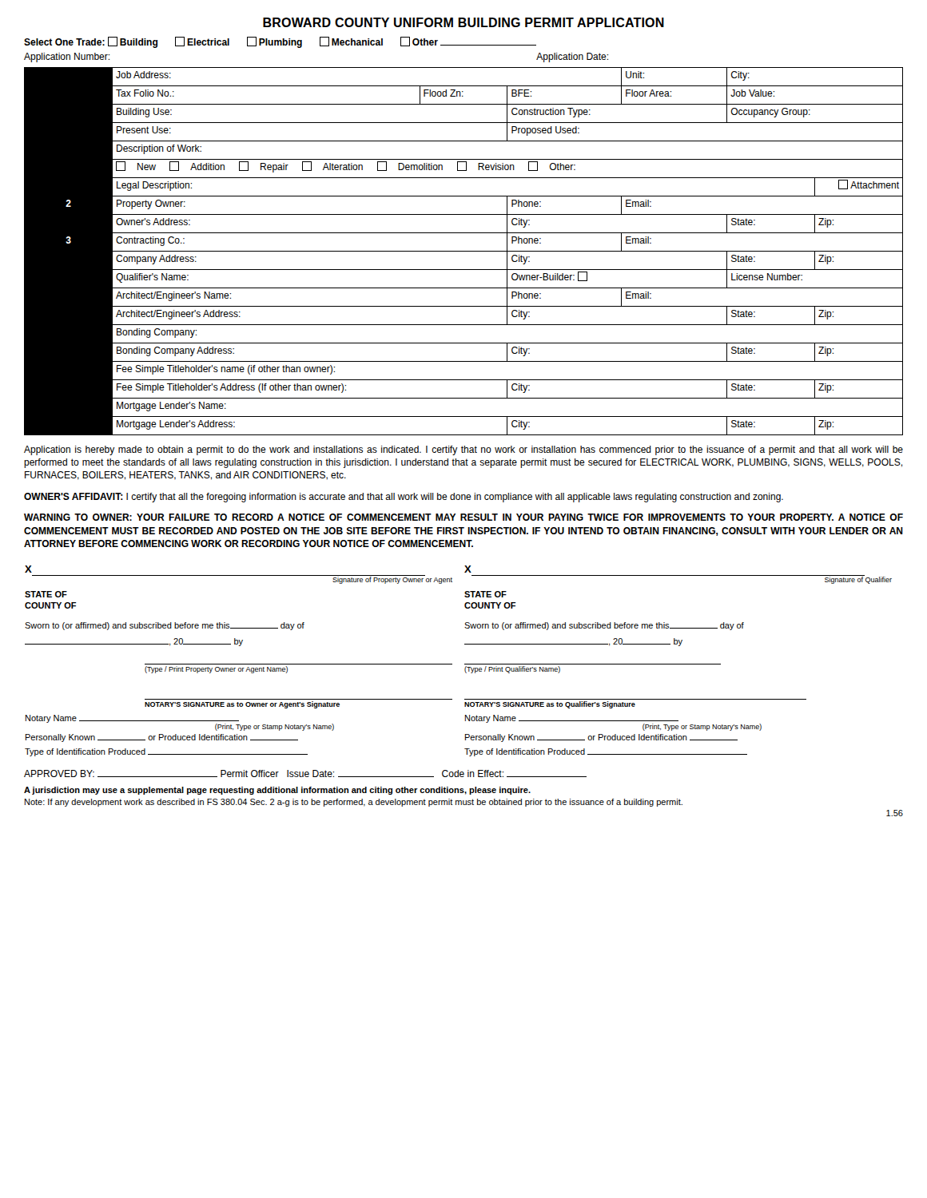BROWARD COUNTY UNIFORM BUILDING PERMIT APPLICATION
Select One Trade: Building Electrical Plumbing Mechanical Other
Application Number: Application Date:
| | Job Address: | Unit: | City: |
| Tax Folio No.: | Flood Zn: | BFE: | Floor Area: | Job Value: |
| Building Use: | Construction Type: | Occupancy Group: |
| Present Use: | Proposed Used: |
| Description of Work: |
| New Addition Repair Alteration Demolition Revision Other: |
| Legal Description: | Attachment |
| 2 | Property Owner: | Phone: | Email: |
| Owner's Address: | City: | State: | Zip: |
| 3 | Contracting Co.: | Phone: | Email: |
| Company Address: | City: | State: | Zip: |
| Qualifier's Name: | Owner-Builder: | License Number: |
| | Architect/Engineer's Name: | Phone: | Email: |
| Architect/Engineer's Address: | City: | State: | Zip: |
| Bonding Company: |
| Bonding Company Address: | City: | State: | Zip: |
| Fee Simple Titleholder's name (if other than owner): |
| Fee Simple Titleholder's Address (If other than owner): | City: | State: | Zip: |
| Mortgage Lender's Name: |
| Mortgage Lender's Address: | City: | State: | Zip: |
Application is hereby made to obtain a permit to do the work and installations as indicated. I certify that no work or installation has commenced prior to the issuance of a permit and that all work will be performed to meet the standards of all laws regulating construction in this jurisdiction. I understand that a separate permit must be secured for ELECTRICAL WORK, PLUMBING, SIGNS, WELLS, POOLS, FURNACES, BOILERS, HEATERS, TANKS, and AIR CONDITIONERS, etc.
OWNER'S AFFIDAVIT: I certify that all the foregoing information is accurate and that all work will be done in compliance with all applicable laws regulating construction and zoning.
WARNING TO OWNER: YOUR FAILURE TO RECORD A NOTICE OF COMMENCEMENT MAY RESULT IN YOUR PAYING TWICE FOR IMPROVEMENTS TO YOUR PROPERTY. A NOTICE OF COMMENCEMENT MUST BE RECORDED AND POSTED ON THE JOB SITE BEFORE THE FIRST INSPECTION. IF YOU INTEND TO OBTAIN FINANCING, CONSULT WITH YOUR LENDER OR AN ATTORNEY BEFORE COMMENCING WORK OR RECORDING YOUR NOTICE OF COMMENCEMENT.
| X Signature of Property Owner or Agent STATE OF COUNTY OF Sworn to (or affirmed) and subscribed before me this day of , 20 by (Type / Print Property Owner or Agent Name) NOTARY'S SIGNATURE as to Owner or Agent's Signature Notary Name (Print, Type or Stamp Notary's Name) Personally Known or Produced Identification Type of Identification Produced | X Signature of Qualifier STATE OF COUNTY OF Sworn to (or affirmed) and subscribed before me this day of , 20 by (Type / Print Qualifier's Name) NOTARY'S SIGNATURE as to Qualifier's Signature Notary Name (Print, Type or Stamp Notary's Name) Personally Known or Produced Identification Type of Identification Produced |
APPROVED BY: Permit Officer Issue Date: Code in Effect:
A jurisdiction may use a supplemental page requesting additional information and citing other conditions, please inquire.
Note: If any development work as described in FS 380.04 Sec. 2 a-g is to be performed, a development permit must be obtained prior to the issuance of a building permit.
1.56